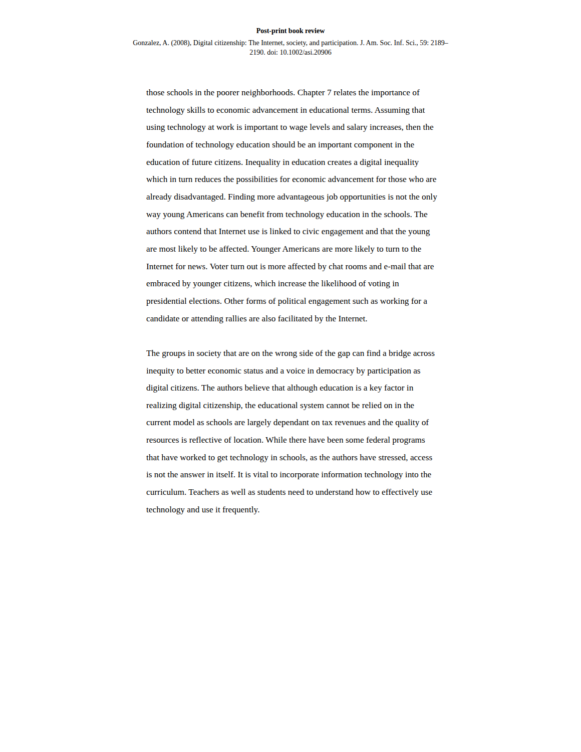Post-print book review
Gonzalez, A. (2008), Digital citizenship: The Internet, society, and participation. J. Am. Soc. Inf. Sci., 59: 2189–2190. doi: 10.1002/asi.20906
those schools in the poorer neighborhoods. Chapter 7 relates the importance of technology skills to economic advancement in educational terms. Assuming that using technology at work is important to wage levels and salary increases, then the foundation of technology education should be an important component in the education of future citizens. Inequality in education creates a digital inequality which in turn reduces the possibilities for economic advancement for those who are already disadvantaged. Finding more advantageous job opportunities is not the only way young Americans can benefit from technology education in the schools. The authors contend that Internet use is linked to civic engagement and that the young are most likely to be affected. Younger Americans are more likely to turn to the Internet for news. Voter turn out is more affected by chat rooms and e-mail that are embraced by younger citizens, which increase the likelihood of voting in presidential elections. Other forms of political engagement such as working for a candidate or attending rallies are also facilitated by the Internet.
The groups in society that are on the wrong side of the gap can find a bridge across inequity to better economic status and a voice in democracy by participation as digital citizens. The authors believe that although education is a key factor in realizing digital citizenship, the educational system cannot be relied on in the current model as schools are largely dependant on tax revenues and the quality of resources is reflective of location. While there have been some federal programs that have worked to get technology in schools, as the authors have stressed, access is not the answer in itself. It is vital to incorporate information technology into the curriculum. Teachers as well as students need to understand how to effectively use technology and use it frequently.